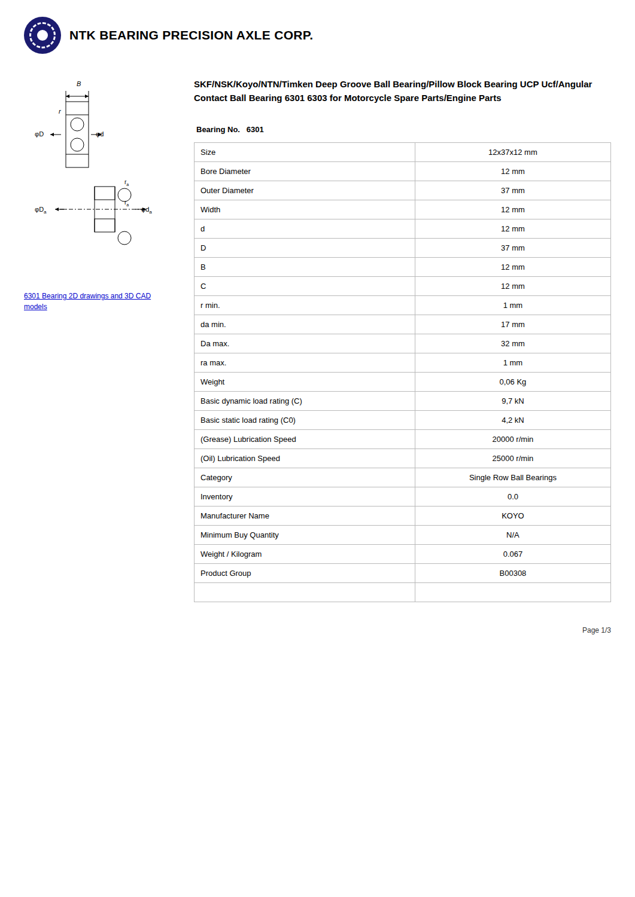NTK BEARING PRECISION AXLE CORP.
B r φD φd ra ra φDa φda
6301 Bearing 2D drawings and 3D CAD models
SKF/NSK/Koyo/NTN/Timken Deep Groove Ball Bearing/Pillow Block Bearing UCP Ucf/Angular Contact Ball Bearing 6301 6303 for Motorcycle Spare Parts/Engine Parts
Bearing No. 6301
| Size | 12x37x12 mm |
| Bore Diameter | 12 mm |
| Outer Diameter | 37 mm |
| Width | 12 mm |
| d | 12 mm |
| D | 37 mm |
| B | 12 mm |
| C | 12 mm |
| r min. | 1 mm |
| da min. | 17 mm |
| Da max. | 32 mm |
| ra max. | 1 mm |
| Weight | 0,06 Kg |
| Basic dynamic load rating (C) | 9,7 kN |
| Basic static load rating (C0) | 4,2 kN |
| (Grease) Lubrication Speed | 20000 r/min |
| (Oil) Lubrication Speed | 25000 r/min |
| Category | Single Row Ball Bearings |
| Inventory | 0.0 |
| Manufacturer Name | KOYO |
| Minimum Buy Quantity | N/A |
| Weight / Kilogram | 0.067 |
| Product Group | B00308 |
Page 1/3